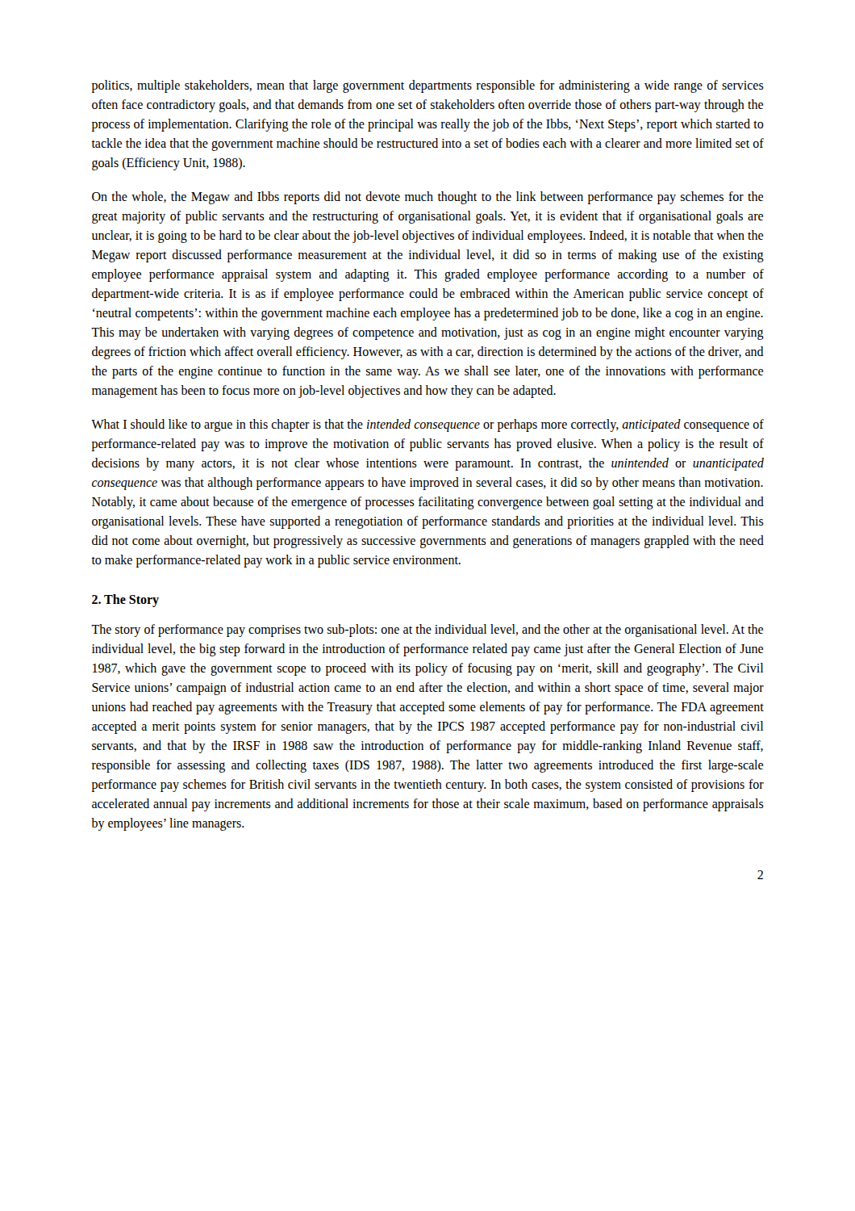politics, multiple stakeholders, mean that large government departments responsible for administering a wide range of services often face contradictory goals, and that demands from one set of stakeholders often override those of others part-way through the process of implementation. Clarifying the role of the principal was really the job of the Ibbs, ‘Next Steps’, report which started to tackle the idea that the government machine should be restructured into a set of bodies each with a clearer and more limited set of goals (Efficiency Unit, 1988).
On the whole, the Megaw and Ibbs reports did not devote much thought to the link between performance pay schemes for the great majority of public servants and the restructuring of organisational goals. Yet, it is evident that if organisational goals are unclear, it is going to be hard to be clear about the job-level objectives of individual employees. Indeed, it is notable that when the Megaw report discussed performance measurement at the individual level, it did so in terms of making use of the existing employee performance appraisal system and adapting it. This graded employee performance according to a number of department-wide criteria. It is as if employee performance could be embraced within the American public service concept of ‘neutral competents’: within the government machine each employee has a predetermined job to be done, like a cog in an engine. This may be undertaken with varying degrees of competence and motivation, just as cog in an engine might encounter varying degrees of friction which affect overall efficiency. However, as with a car, direction is determined by the actions of the driver, and the parts of the engine continue to function in the same way. As we shall see later, one of the innovations with performance management has been to focus more on job-level objectives and how they can be adapted.
What I should like to argue in this chapter is that the intended consequence or perhaps more correctly, anticipated consequence of performance-related pay was to improve the motivation of public servants has proved elusive. When a policy is the result of decisions by many actors, it is not clear whose intentions were paramount. In contrast, the unintended or unanticipated consequence was that although performance appears to have improved in several cases, it did so by other means than motivation. Notably, it came about because of the emergence of processes facilitating convergence between goal setting at the individual and organisational levels. These have supported a renegotiation of performance standards and priorities at the individual level. This did not come about overnight, but progressively as successive governments and generations of managers grappled with the need to make performance-related pay work in a public service environment.
2. The Story
The story of performance pay comprises two sub-plots: one at the individual level, and the other at the organisational level. At the individual level, the big step forward in the introduction of performance related pay came just after the General Election of June 1987, which gave the government scope to proceed with its policy of focusing pay on ‘merit, skill and geography’. The Civil Service unions’ campaign of industrial action came to an end after the election, and within a short space of time, several major unions had reached pay agreements with the Treasury that accepted some elements of pay for performance. The FDA agreement accepted a merit points system for senior managers, that by the IPCS 1987 accepted performance pay for non-industrial civil servants, and that by the IRSF in 1988 saw the introduction of performance pay for middle-ranking Inland Revenue staff, responsible for assessing and collecting taxes (IDS 1987, 1988). The latter two agreements introduced the first large-scale performance pay schemes for British civil servants in the twentieth century. In both cases, the system consisted of provisions for accelerated annual pay increments and additional increments for those at their scale maximum, based on performance appraisals by employees’ line managers.
2